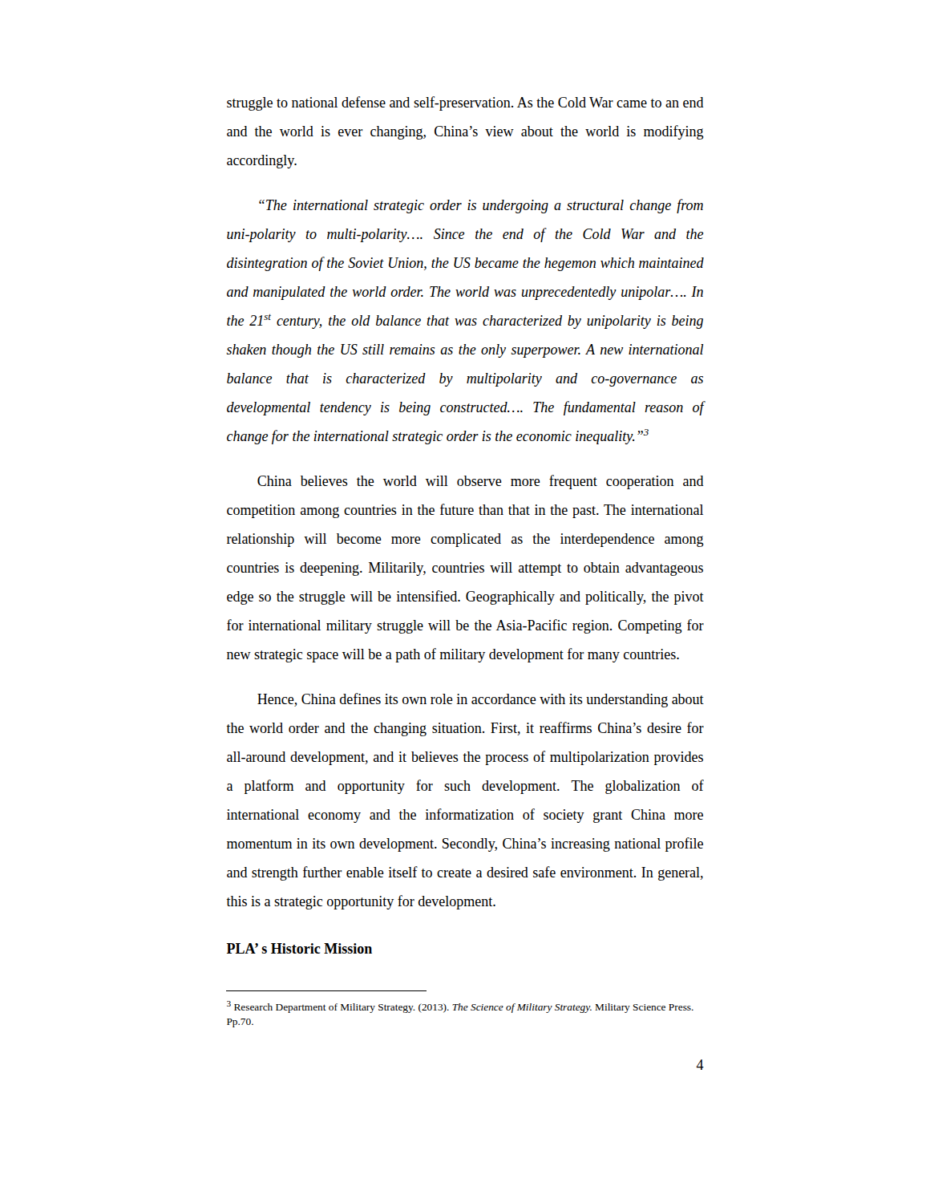struggle to national defense and self-preservation. As the Cold War came to an end and the world is ever changing, China’s view about the world is modifying accordingly.
“The international strategic order is undergoing a structural change from uni-polarity to multi-polarity…. Since the end of the Cold War and the disintegration of the Soviet Union, the US became the hegemon which maintained and manipulated the world order. The world was unprecedentedly unipolar…. In the 21st century, the old balance that was characterized by unipolarity is being shaken though the US still remains as the only superpower. A new international balance that is characterized by multipolarity and co-governance as developmental tendency is being constructed…. The fundamental reason of change for the international strategic order is the economic inequality.”3
China believes the world will observe more frequent cooperation and competition among countries in the future than that in the past. The international relationship will become more complicated as the interdependence among countries is deepening. Militarily, countries will attempt to obtain advantageous edge so the struggle will be intensified. Geographically and politically, the pivot for international military struggle will be the Asia-Pacific region. Competing for new strategic space will be a path of military development for many countries.
Hence, China defines its own role in accordance with its understanding about the world order and the changing situation. First, it reaffirms China’s desire for all-around development, and it believes the process of multipolarization provides a platform and opportunity for such development. The globalization of international economy and the informatization of society grant China more momentum in its own development. Secondly, China’s increasing national profile and strength further enable itself to create a desired safe environment. In general, this is a strategic opportunity for development.
PLA’ s Historic Mission
3 Research Department of Military Strategy. (2013). The Science of Military Strategy. Military Science Press. Pp.70.
4